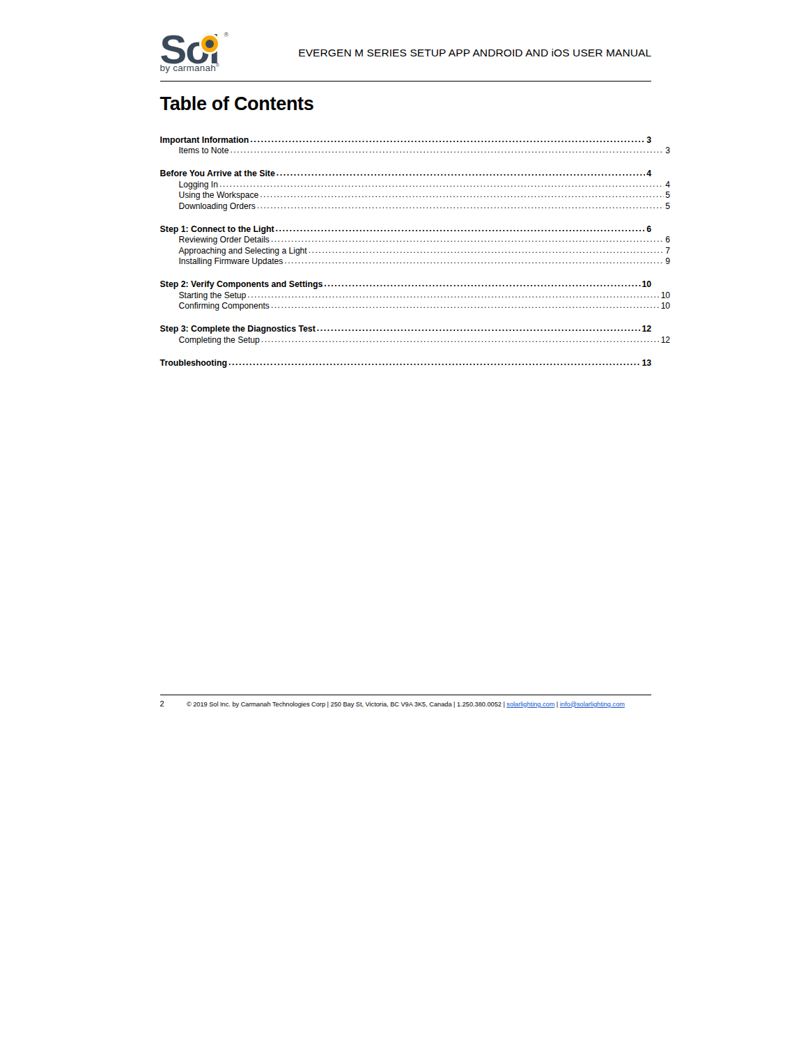Sol ®
by carmanah®
EVERGEN M SERIES SETUP APP ANDROID AND iOS USER MANUAL
Table of Contents
Important Information ........................................................................................................................................................... 3
Items to Note ................................................................................................................................................................. 3
Before You Arrive at the Site ............................................................................................................................................. 4
Logging In ..................................................................................................................................................................... 4
Using the Workspace ....................................................................................................................................................... 5
Downloading Orders ......................................................................................................................................................... 5
Step 1: Connect to the Light .............................................................................................................................................. 6
Reviewing Order Details ..................................................................................................................................................... 6
Approaching and Selecting a Light ................................................................................................................................. 7
Installing Firmware Updates ............................................................................................................................................. 9
Step 2: Verify Components and Settings ............................................................................................................. 10
Starting the Setup ......................................................................................................................................................... 10
Confirming Components ................................................................................................................................................. 10
Step 3: Complete the Diagnostics Test ................................................................................................................. 12
Completing the Setup ..................................................................................................................................................... 12
Troubleshooting ..................................................................................................................................................... 13
2
© 2019 Sol Inc. by Carmanah Technologies Corp | 250 Bay St, Victoria, BC V9A 3K5, Canada | 1.250.380.0052 | solarlighting.com | info@solarlighting.com